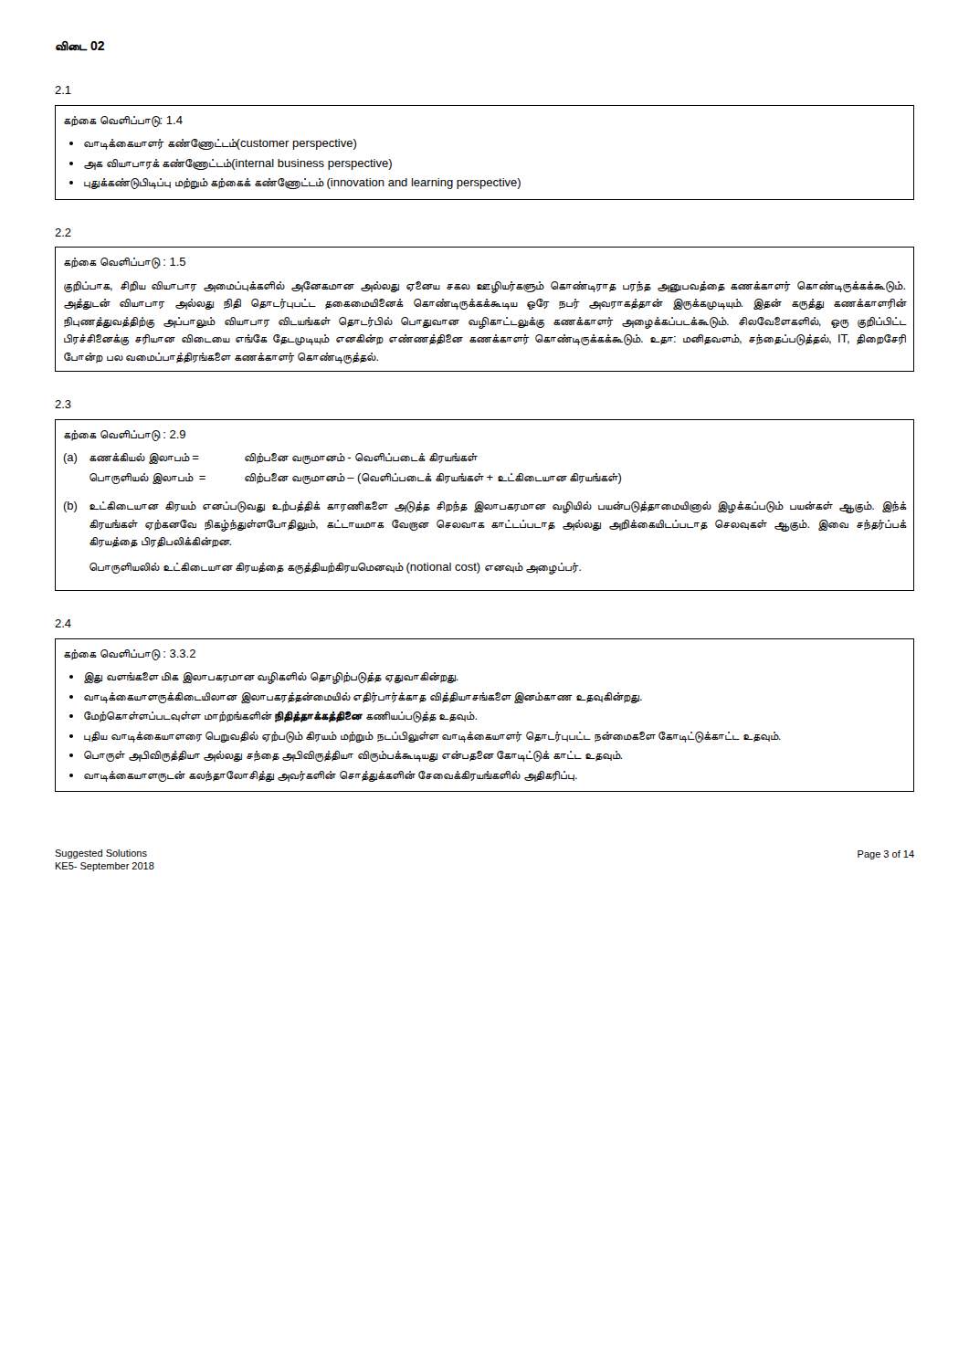விடை 02
2.1
| கற்கை வெளிப்பாடு: 1.4 வாடிக்கையாளர் கண்ணோட்டம்(customer perspective) அக வியாபாரக் கண்ணோட்டம்(internal business perspective) புதுக்கண்டுபிடிப்பு மற்றும் கற்கைக் கண்ணோட்டம் (innovation and learning perspective) |
2.2
| கற்கை வெளிப்பாடு : 1.5 குறிப்பாக, சிறிய வியாபார அமைப்புக்களில் அனேகமான அல்லது ஏனைய சகல ஊழியர்களும் கொண்டிராத பரந்த அனுபவத்தை கணக்காளர் கொண்டிருக்கக்கூடும். அத்துடன் வியாபார அல்லது நிதி தொடர்புபட்ட தகைமையினைக் கொண்டிருக்கக்கூடிய ஒரே நபர் அவராகத்தான் இருக்கமுடியும். இதன் கருத்து கணக்காளரின் நிபுணத்துவத்திற்கு அப்பாலும் வியாபார விடயங்கள் தொடர்பில் பொதுவான வழிகாட்டலுக்கு கணக்காளர் அழைக்கப்படக்கூடும். சிலவேளைகளில், ஒரு குறிப்பிட்ட பிரச்சினைக்கு சரியான விடையை எங்கே தேடமுடியும் எனகின்ற எண்ணத்தினை கணக்காளர் கொண்டிருக்கக்கூடும். உதா: மனிதவளம், சந்தைப்படுத்தல், IT, திறைசேரி போன்ற பல வமைப்பாத்திரங்களை கணக்காளர் கொண்டிருத்தல். |
2.3
| கற்கை வெளிப்பாடு : 2.9 (a) கணக்கியல் இலாபம் = விற்பனை வருமானம் - வெளிப்படைக் கிரயங்கள் பொருளியல் இலாபம் = விற்பனை வருமானம் – (வெளிப்படைக் கிரயங்கள் + உட்கிடையான கிரயங்கள்) (b) உட்கிடையான கிரயம் எனப்படுவது உற்பத்திக் காரணிகளை அடுத்த சிறந்த இலாபகரமான வழியில் பயன்படுத்தாமையினால் இழக்கப்படும் பயன்கள் ஆகும். இந்க் கிரயங்கள் ஏற்கனவே நிகழ்ந்துள்ளபோதிலும், கட்டாயமாக வேறான செலவாக காட்டப்படாத அல்லது அறிக்கையிடப்படாத செலவுகள் ஆகும். இவை சந்தர்ப்பக் கிரயத்தை பிரதிபலிக்கின்றன. பொருளியலில் உட்கிடையான கிரயத்தை கருத்தியற்கிரயமெனவும் (notional cost) எனவும் அழைப்பர். |
2.4
| கற்கை வெளிப்பாடு : 3.3.2 இது வளங்களை மிக இலாபகரமான வழிகளில் தொழிற்படுத்த ஏதுவாகின்றது. வாடிக்கையாளருக்கிடையிலான இலாபகரத்தன்மையில் எதிர்பார்க்காத வித்தியாசங்களை இனம்காண உதவுகின்றது. மேற்கொள்ளப்படவுள்ள மாற்றங்களின் நிதித்தாக்கத்தினை கணியப்படுத்த உதவும். புதிய வாடிக்கையாளரை பெறுவதில் ஏற்படும் கிரயம் மற்றும் நடப்பிலுள்ள வாடிக்கையாளர் தொடர்புபட்ட நன்மைகளை கோடிட்டுக்காட்ட உதவும். பொருள் அபிவிருத்தியா அல்லது சந்தை அபிவிருத்தியா விரும்பக்கூடியது என்பதனை கோடிட்டுக் காட்ட உதவும். வாடிக்கையாளருடன் கலந்தாலோசித்து அவர்களின் சொத்துக்களின் சேவைக்கிரயங்களில் அதிகரிப்பு. |
Suggested Solutions
KE5- September 2018
Page 3 of 14